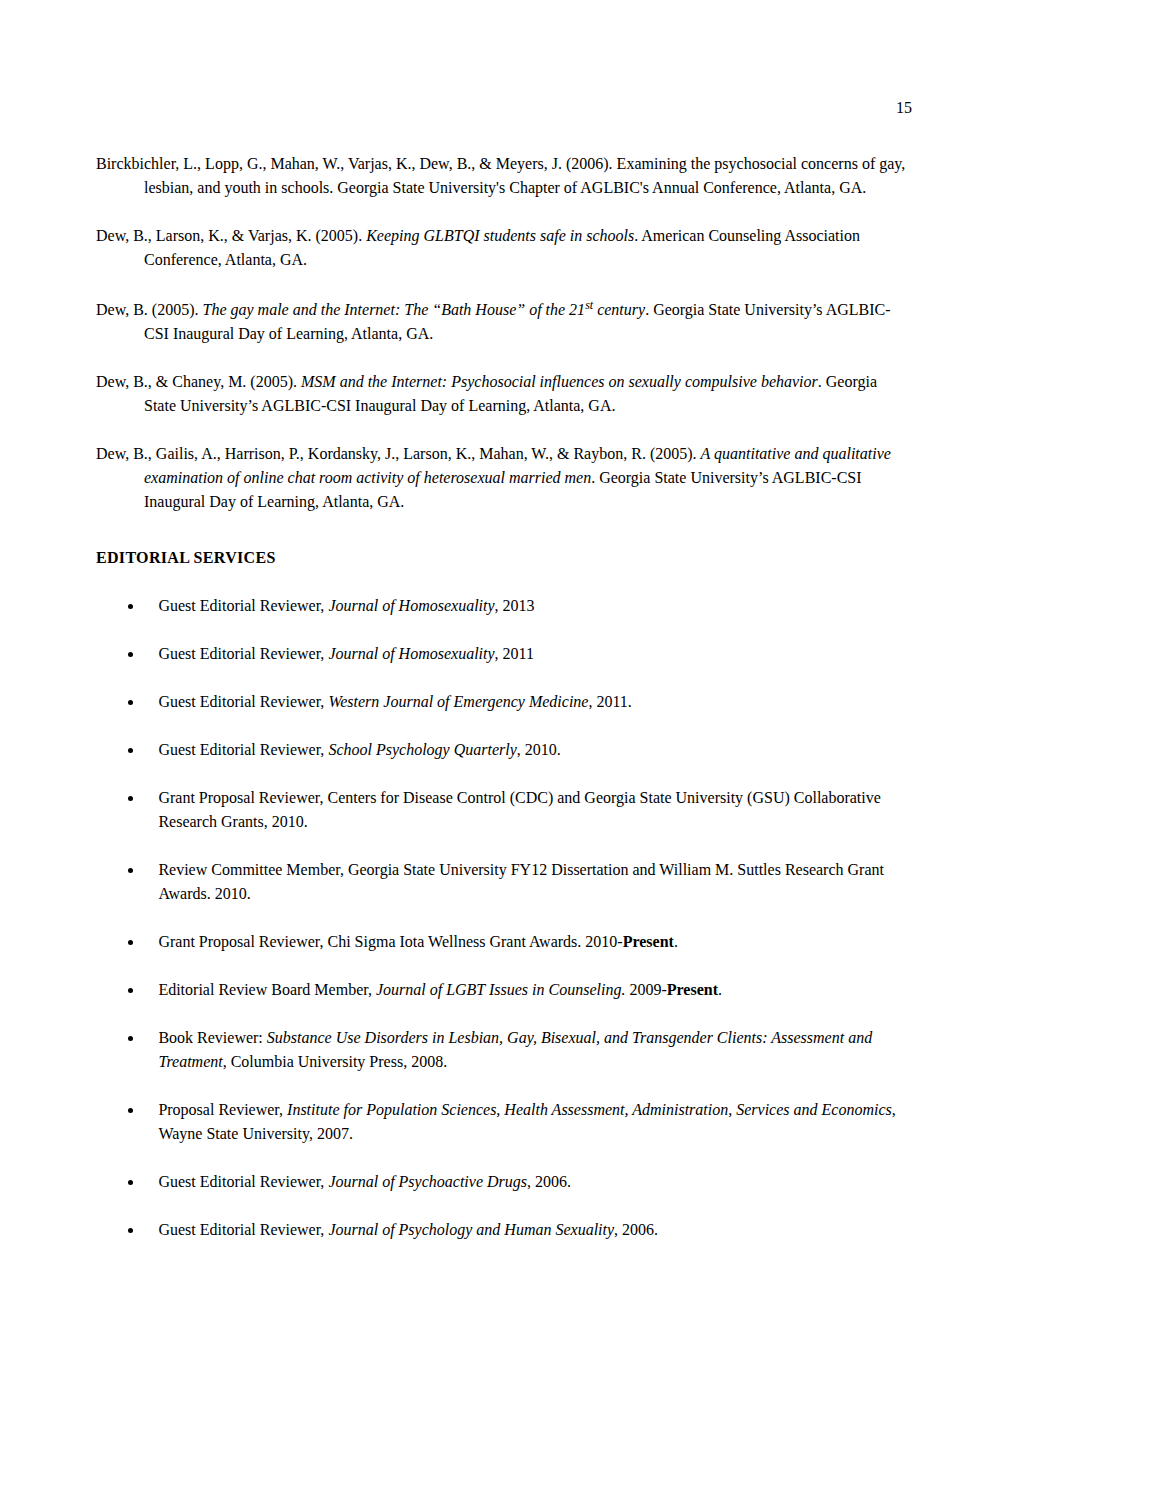15
Birckbichler, L., Lopp, G., Mahan, W., Varjas, K., Dew, B., & Meyers, J. (2006). Examining the psychosocial concerns of gay, lesbian, and youth in schools. Georgia State University's Chapter of AGLBIC's Annual Conference, Atlanta, GA.
Dew, B., Larson, K., & Varjas, K. (2005). Keeping GLBTQI students safe in schools. American Counseling Association Conference, Atlanta, GA.
Dew, B. (2005). The gay male and the Internet: The “Bath House” of the 21st century. Georgia State University’s AGLBIC-CSI Inaugural Day of Learning, Atlanta, GA.
Dew, B., & Chaney, M. (2005). MSM and the Internet: Psychosocial influences on sexually compulsive behavior. Georgia State University’s AGLBIC-CSI Inaugural Day of Learning, Atlanta, GA.
Dew, B., Gailis, A., Harrison, P., Kordansky, J., Larson, K., Mahan, W., & Raybon, R. (2005). A quantitative and qualitative examination of online chat room activity of heterosexual married men. Georgia State University’s AGLBIC-CSI Inaugural Day of Learning, Atlanta, GA.
EDITORIAL SERVICES
Guest Editorial Reviewer, Journal of Homosexuality, 2013
Guest Editorial Reviewer, Journal of Homosexuality, 2011
Guest Editorial Reviewer, Western Journal of Emergency Medicine, 2011.
Guest Editorial Reviewer, School Psychology Quarterly, 2010.
Grant Proposal Reviewer, Centers for Disease Control (CDC) and Georgia State University (GSU) Collaborative Research Grants, 2010.
Review Committee Member, Georgia State University FY12 Dissertation and William M. Suttles Research Grant Awards. 2010.
Grant Proposal Reviewer, Chi Sigma Iota Wellness Grant Awards. 2010-Present.
Editorial Review Board Member, Journal of LGBT Issues in Counseling. 2009-Present.
Book Reviewer: Substance Use Disorders in Lesbian, Gay, Bisexual, and Transgender Clients: Assessment and Treatment, Columbia University Press, 2008.
Proposal Reviewer, Institute for Population Sciences, Health Assessment, Administration, Services and Economics, Wayne State University, 2007.
Guest Editorial Reviewer, Journal of Psychoactive Drugs, 2006.
Guest Editorial Reviewer, Journal of Psychology and Human Sexuality, 2006.